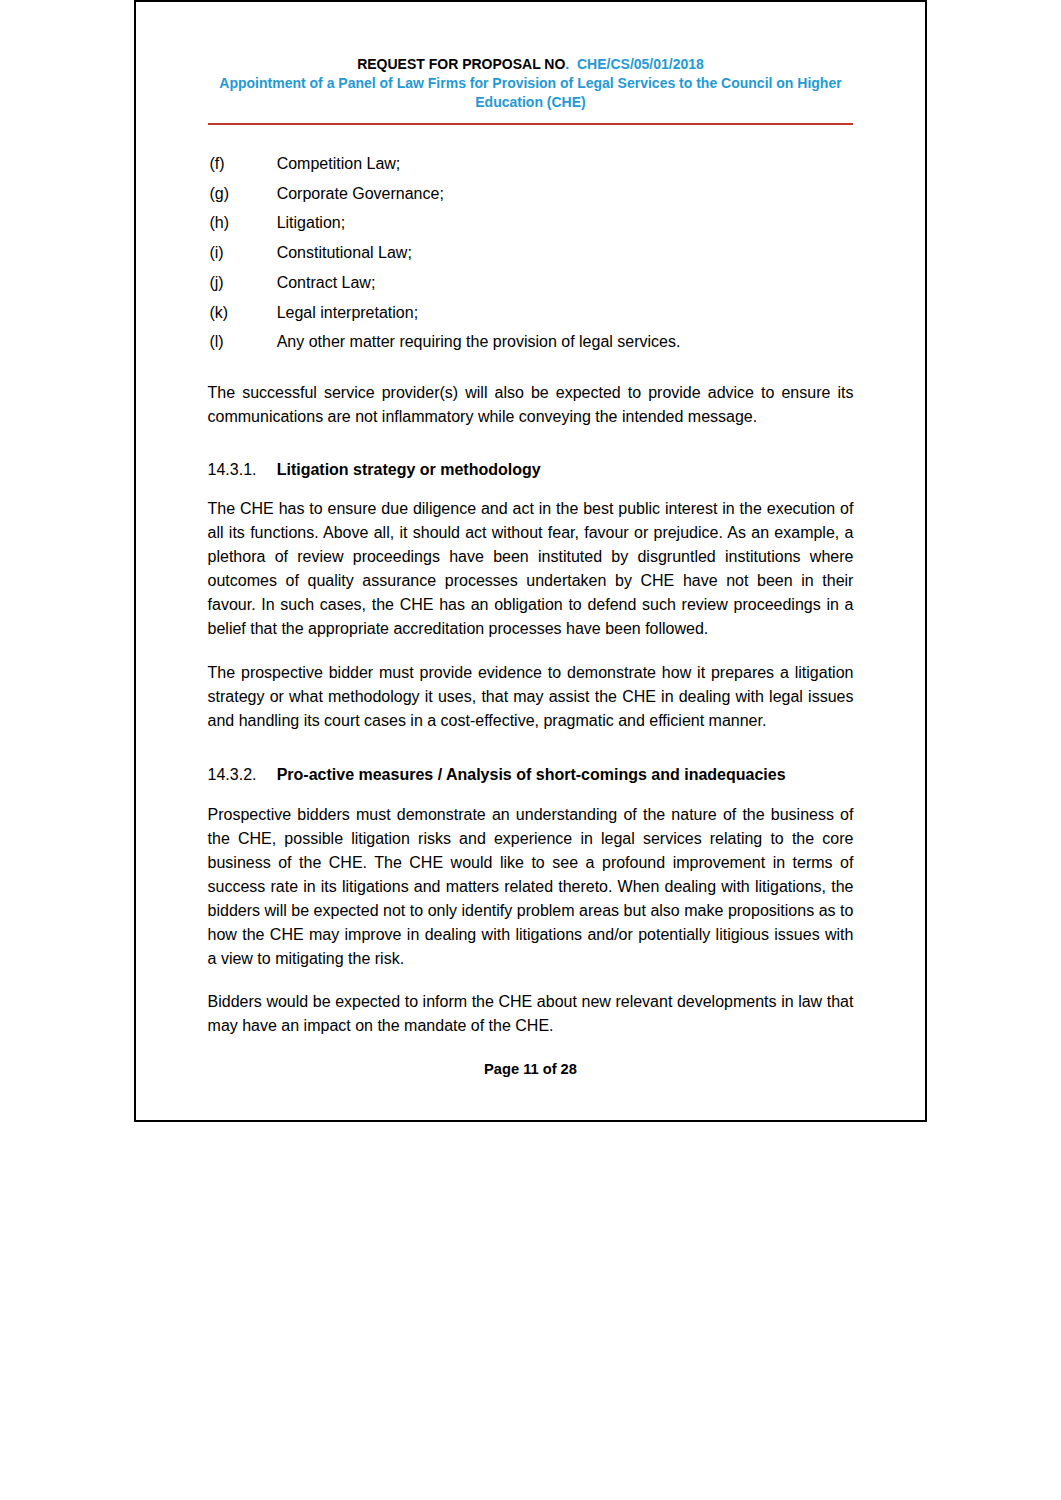REQUEST FOR PROPOSAL NO. CHE/CS/05/01/2018
Appointment of a Panel of Law Firms for Provision of Legal Services to the Council on Higher Education (CHE)
(f) Competition Law;
(g) Corporate Governance;
(h) Litigation;
(i) Constitutional Law;
(j) Contract Law;
(k) Legal interpretation;
(l) Any other matter requiring the provision of legal services.
The successful service provider(s) will also be expected to provide advice to ensure its communications are not inflammatory while conveying the intended message.
14.3.1. Litigation strategy or methodology
The CHE has to ensure due diligence and act in the best public interest in the execution of all its functions. Above all, it should act without fear, favour or prejudice. As an example, a plethora of review proceedings have been instituted by disgruntled institutions where outcomes of quality assurance processes undertaken by CHE have not been in their favour. In such cases, the CHE has an obligation to defend such review proceedings in a belief that the appropriate accreditation processes have been followed.
The prospective bidder must provide evidence to demonstrate how it prepares a litigation strategy or what methodology it uses, that may assist the CHE in dealing with legal issues and handling its court cases in a cost-effective, pragmatic and efficient manner.
14.3.2. Pro-active measures / Analysis of short-comings and inadequacies
Prospective bidders must demonstrate an understanding of the nature of the business of the CHE, possible litigation risks and experience in legal services relating to the core business of the CHE. The CHE would like to see a profound improvement in terms of success rate in its litigations and matters related thereto. When dealing with litigations, the bidders will be expected not to only identify problem areas but also make propositions as to how the CHE may improve in dealing with litigations and/or potentially litigious issues with a view to mitigating the risk.
Bidders would be expected to inform the CHE about new relevant developments in law that may have an impact on the mandate of the CHE.
Page 11 of 28